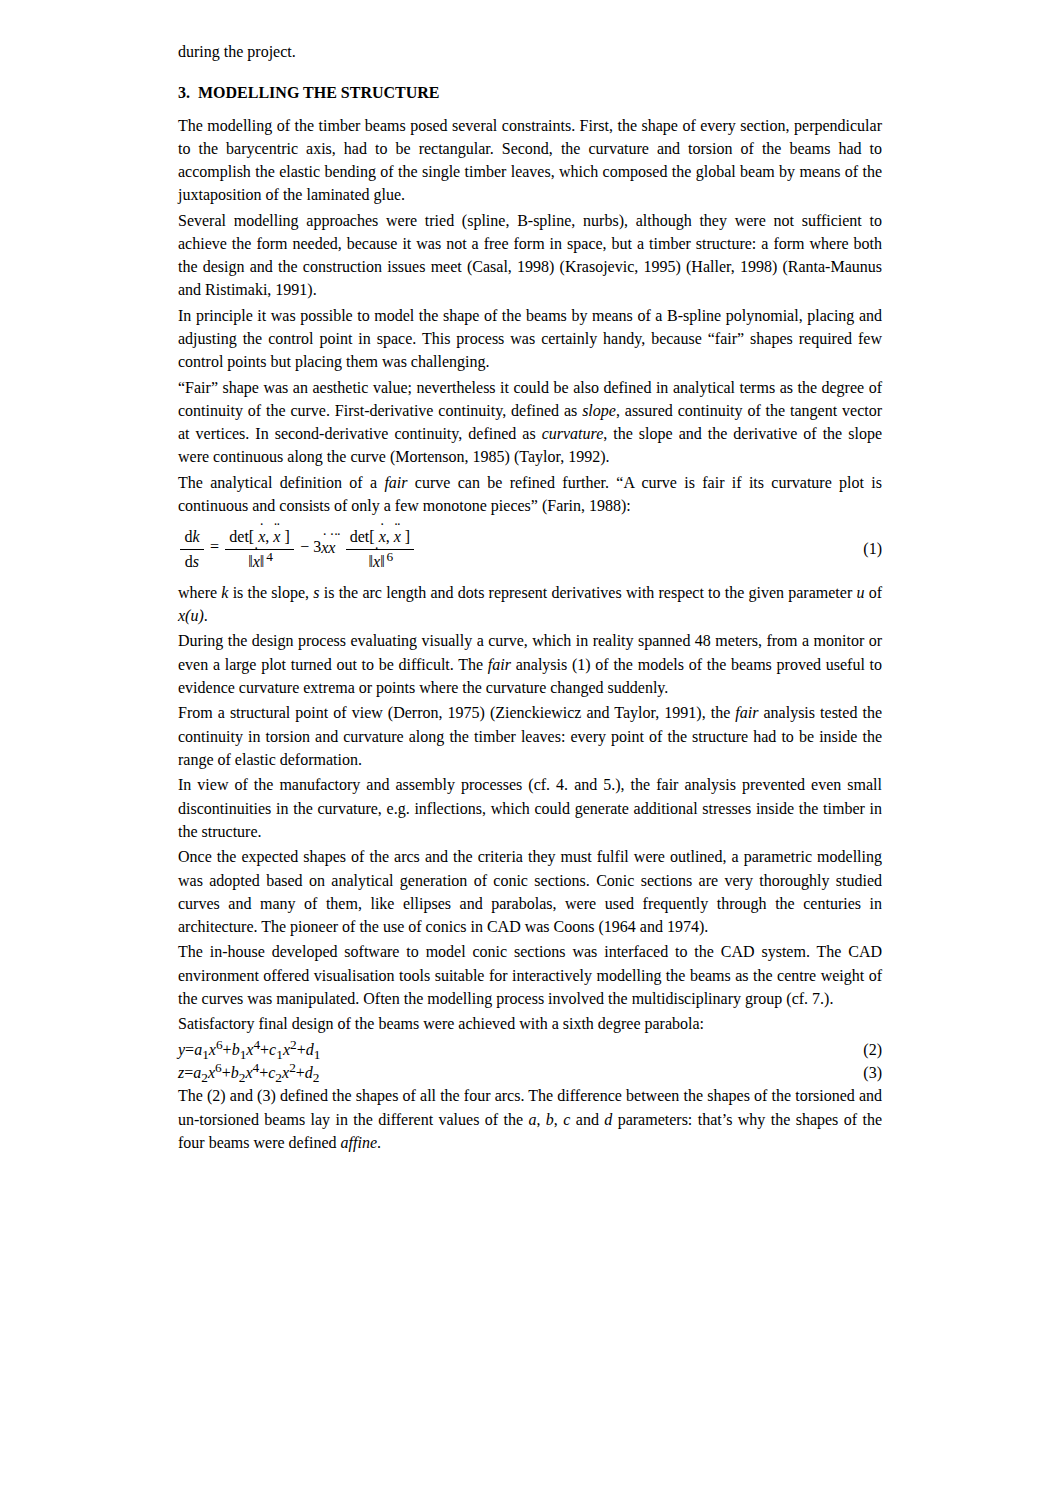during the project.
3. MODELLING THE STRUCTURE
The modelling of the timber beams posed several constraints. First, the shape of every section, perpendicular to the barycentric axis, had to be rectangular. Second, the curvature and torsion of the beams had to accomplish the elastic bending of the single timber leaves, which composed the global beam by means of the juxtaposition of the laminated glue.
Several modelling approaches were tried (spline, B-spline, nurbs), although they were not sufficient to achieve the form needed, because it was not a free form in space, but a timber structure: a form where both the design and the construction issues meet (Casal, 1998) (Krasojevic, 1995) (Haller, 1998) (Ranta-Maunus and Ristimaki, 1991).
In principle it was possible to model the shape of the beams by means of a B-spline polynomial, placing and adjusting the control point in space. This process was certainly handy, because “fair” shapes required few control points but placing them was challenging.
“Fair” shape was an aesthetic value; nevertheless it could be also defined in analytical terms as the degree of continuity of the curve. First-derivative continuity, defined as slope, assured continuity of the tangent vector at vertices. In second-derivative continuity, defined as curvature, the slope and the derivative of the slope were continuous along the curve (Mortenson, 1985) (Taylor, 1992).
The analytical definition of a fair curve can be refined further. “A curve is fair if its curvature plot is continuous and consists of only a few monotone pieces” (Farin, 1988):
dk ds = det[ x, x ] x4 − 3xx det[ x, x ] x6
(1)
where k is the slope, s is the arc length and dots represent derivatives with respect to the given parameter u of x(u).
During the design process evaluating visually a curve, which in reality spanned 48 meters, from a monitor or even a large plot turned out to be difficult. The fair analysis (1) of the models of the beams proved useful to evidence curvature extrema or points where the curvature changed suddenly.
From a structural point of view (Derron, 1975) (Zienckiewicz and Taylor, 1991), the fair analysis tested the continuity in torsion and curvature along the timber leaves: every point of the structure had to be inside the range of elastic deformation.
In view of the manufactory and assembly processes (cf. 4. and 5.), the fair analysis prevented even small discontinuities in the curvature, e.g. inflections, which could generate additional stresses inside the timber in the structure.
Once the expected shapes of the arcs and the criteria they must fulfil were outlined, a parametric modelling was adopted based on analytical generation of conic sections. Conic sections are very thoroughly studied curves and many of them, like ellipses and parabolas, were used frequently through the centuries in architecture. The pioneer of the use of conics in CAD was Coons (1964 and 1974).
The in-house developed software to model conic sections was interfaced to the CAD system. The CAD environment offered visualisation tools suitable for interactively modelling the beams as the centre weight of the curves was manipulated. Often the modelling process involved the multidisciplinary group (cf. 7.).
Satisfactory final design of the beams were achieved with a sixth degree parabola:
y=a1x6+b1x4+c1x2+d1
(2)
z=a2x6+b2x4+c2x2+d2
(3)
The (2) and (3) defined the shapes of all the four arcs. The difference between the shapes of the torsioned and un-torsioned beams lay in the different values of the a, b, c and d parameters: that’s why the shapes of the four beams were defined affine.